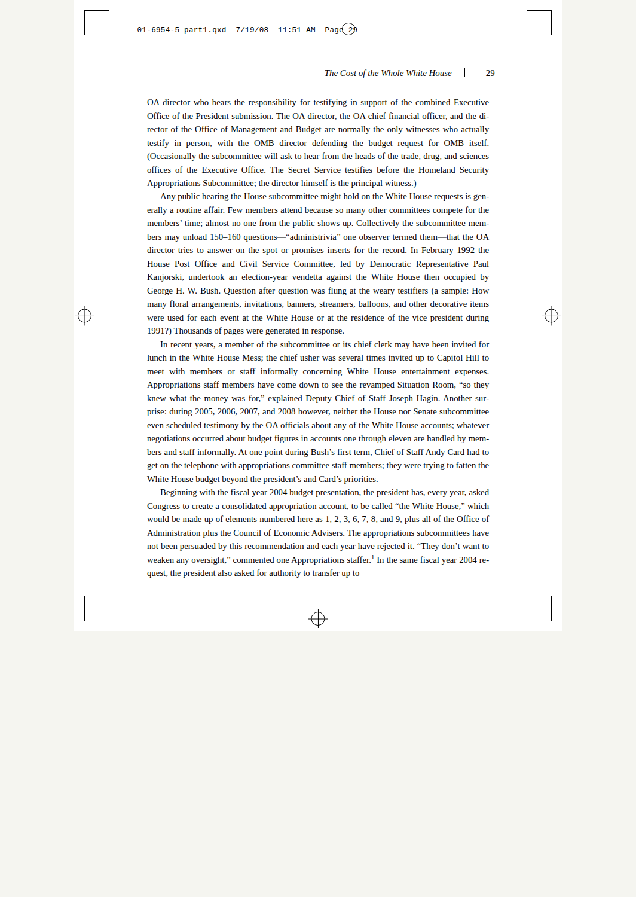01-6954-5 part1.qxd 7/19/08 11:51 AM Page 29
The Cost of the Whole White House 29
OA director who bears the responsibility for testifying in support of the combined Executive Office of the President submission. The OA director, the OA chief financial officer, and the director of the Office of Management and Budget are normally the only witnesses who actually testify in person, with the OMB director defending the budget request for OMB itself. (Occasionally the subcommittee will ask to hear from the heads of the trade, drug, and sciences offices of the Executive Office. The Secret Service testifies before the Homeland Security Appropriations Subcommittee; the director himself is the principal witness.)
Any public hearing the House subcommittee might hold on the White House requests is generally a routine affair. Few members attend because so many other committees compete for the members’ time; almost no one from the public shows up. Collectively the subcommittee members may unload 150–160 questions—“administrivia” one observer termed them—that the OA director tries to answer on the spot or promises inserts for the record. In February 1992 the House Post Office and Civil Service Committee, led by Democratic Representative Paul Kanjorski, undertook an election-year vendetta against the White House then occupied by George H. W. Bush. Question after question was flung at the weary testifiers (a sample: How many floral arrangements, invitations, banners, streamers, balloons, and other decorative items were used for each event at the White House or at the residence of the vice president during 1991?) Thousands of pages were generated in response.
In recent years, a member of the subcommittee or its chief clerk may have been invited for lunch in the White House Mess; the chief usher was several times invited up to Capitol Hill to meet with members or staff informally concerning White House entertainment expenses. Appropriations staff members have come down to see the revamped Situation Room, “so they knew what the money was for,” explained Deputy Chief of Staff Joseph Hagin. Another surprise: during 2005, 2006, 2007, and 2008 however, neither the House nor Senate subcommittee even scheduled testimony by the OA officials about any of the White House accounts; whatever negotiations occurred about budget figures in accounts one through eleven are handled by members and staff informally. At one point during Bush’s first term, Chief of Staff Andy Card had to get on the telephone with appropriations committee staff members; they were trying to fatten the White House budget beyond the president’s and Card’s priorities.
Beginning with the fiscal year 2004 budget presentation, the president has, every year, asked Congress to create a consolidated appropriation account, to be called “the White House,” which would be made up of elements numbered here as 1, 2, 3, 6, 7, 8, and 9, plus all of the Office of Administration plus the Council of Economic Advisers. The appropriations subcommittees have not been persuaded by this recommendation and each year have rejected it. “They don’t want to weaken any oversight,” commented one Appropriations staffer.1 In the same fiscal year 2004 request, the president also asked for authority to transfer up to